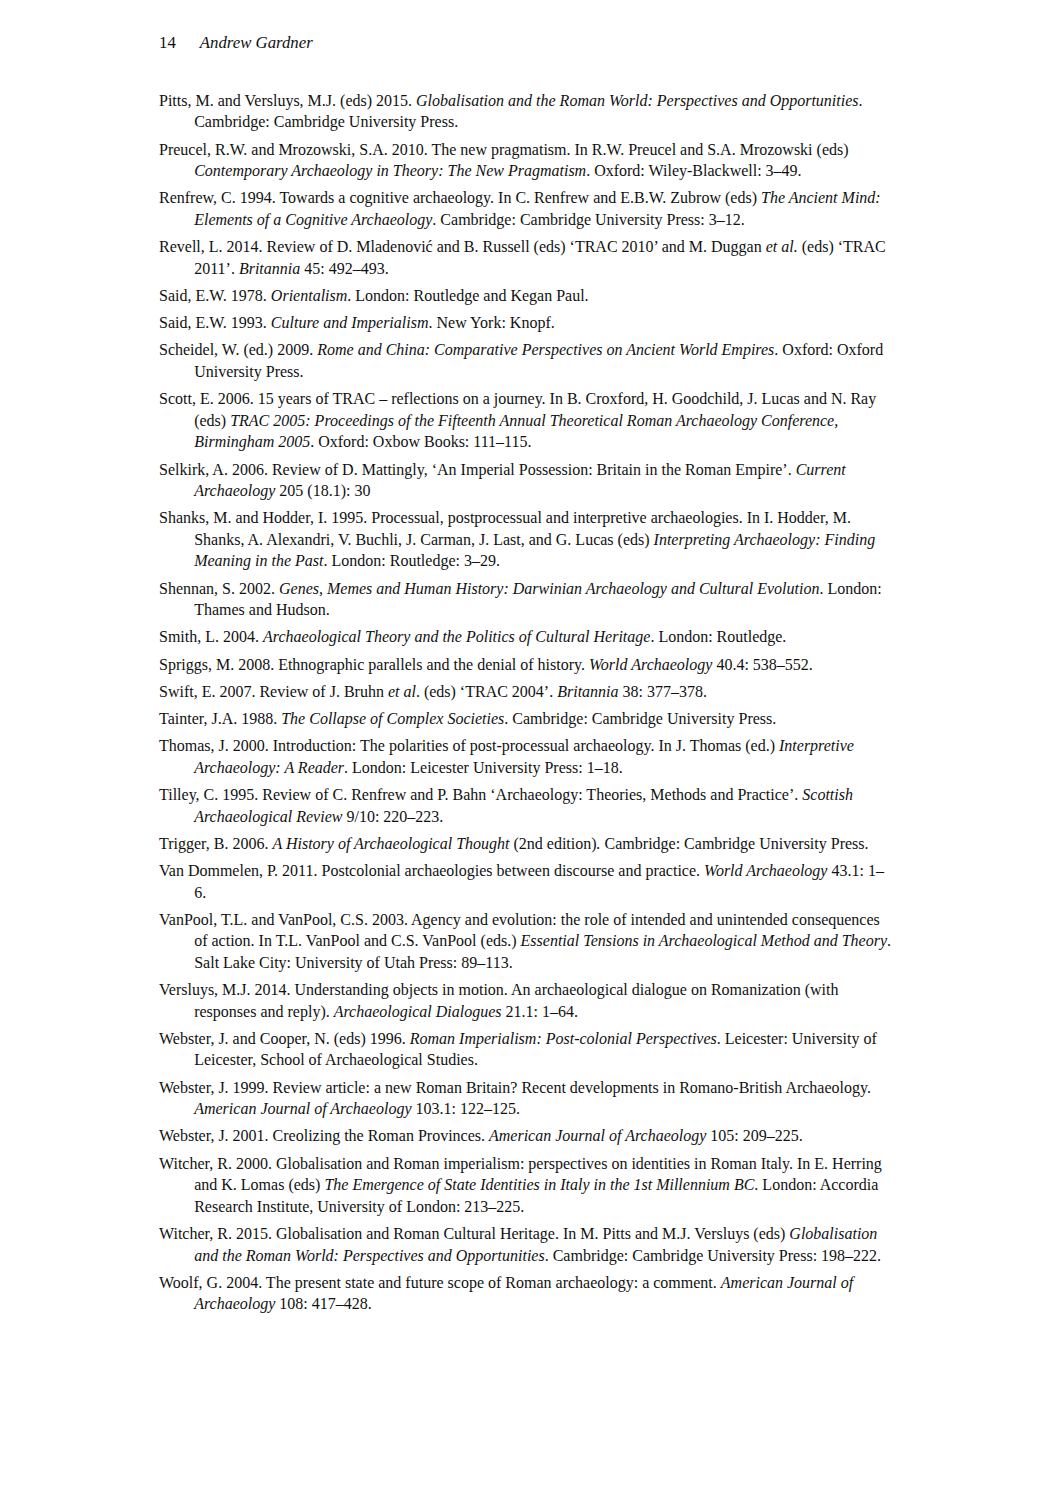14 Andrew Gardner
Pitts, M. and Versluys, M.J. (eds) 2015. Globalisation and the Roman World: Perspectives and Opportunities. Cambridge: Cambridge University Press.
Preucel, R.W. and Mrozowski, S.A. 2010. The new pragmatism. In R.W. Preucel and S.A. Mrozowski (eds) Contemporary Archaeology in Theory: The New Pragmatism. Oxford: Wiley-Blackwell: 3–49.
Renfrew, C. 1994. Towards a cognitive archaeology. In C. Renfrew and E.B.W. Zubrow (eds) The Ancient Mind: Elements of a Cognitive Archaeology. Cambridge: Cambridge University Press: 3–12.
Revell, L. 2014. Review of D. Mladenović and B. Russell (eds) ‘TRAC 2010’ and M. Duggan et al. (eds) ‘TRAC 2011’. Britannia 45: 492–493.
Said, E.W. 1978. Orientalism. London: Routledge and Kegan Paul.
Said, E.W. 1993. Culture and Imperialism. New York: Knopf.
Scheidel, W. (ed.) 2009. Rome and China: Comparative Perspectives on Ancient World Empires. Oxford: Oxford University Press.
Scott, E. 2006. 15 years of TRAC – reflections on a journey. In B. Croxford, H. Goodchild, J. Lucas and N. Ray (eds) TRAC 2005: Proceedings of the Fifteenth Annual Theoretical Roman Archaeology Conference, Birmingham 2005. Oxford: Oxbow Books: 111–115.
Selkirk, A. 2006. Review of D. Mattingly, ‘An Imperial Possession: Britain in the Roman Empire’. Current Archaeology 205 (18.1): 30
Shanks, M. and Hodder, I. 1995. Processual, postprocessual and interpretive archaeologies. In I. Hodder, M. Shanks, A. Alexandri, V. Buchli, J. Carman, J. Last, and G. Lucas (eds) Interpreting Archaeology: Finding Meaning in the Past. London: Routledge: 3–29.
Shennan, S. 2002. Genes, Memes and Human History: Darwinian Archaeology and Cultural Evolution. London: Thames and Hudson.
Smith, L. 2004. Archaeological Theory and the Politics of Cultural Heritage. London: Routledge.
Spriggs, M. 2008. Ethnographic parallels and the denial of history. World Archaeology 40.4: 538–552.
Swift, E. 2007. Review of J. Bruhn et al. (eds) ‘TRAC 2004’. Britannia 38: 377–378.
Tainter, J.A. 1988. The Collapse of Complex Societies. Cambridge: Cambridge University Press.
Thomas, J. 2000. Introduction: The polarities of post-processual archaeology. In J. Thomas (ed.) Interpretive Archaeology: A Reader. London: Leicester University Press: 1–18.
Tilley, C. 1995. Review of C. Renfrew and P. Bahn ‘Archaeology: Theories, Methods and Practice’. Scottish Archaeological Review 9/10: 220–223.
Trigger, B. 2006. A History of Archaeological Thought (2nd edition). Cambridge: Cambridge University Press.
Van Dommelen, P. 2011. Postcolonial archaeologies between discourse and practice. World Archaeology 43.1: 1–6.
VanPool, T.L. and VanPool, C.S. 2003. Agency and evolution: the role of intended and unintended consequences of action. In T.L. VanPool and C.S. VanPool (eds.) Essential Tensions in Archaeological Method and Theory. Salt Lake City: University of Utah Press: 89–113.
Versluys, M.J. 2014. Understanding objects in motion. An archaeological dialogue on Romanization (with responses and reply). Archaeological Dialogues 21.1: 1–64.
Webster, J. and Cooper, N. (eds) 1996. Roman Imperialism: Post-colonial Perspectives. Leicester: University of Leicester, School of Archaeological Studies.
Webster, J. 1999. Review article: a new Roman Britain? Recent developments in Romano-British Archaeology. American Journal of Archaeology 103.1: 122–125.
Webster, J. 2001. Creolizing the Roman Provinces. American Journal of Archaeology 105: 209–225.
Witcher, R. 2000. Globalisation and Roman imperialism: perspectives on identities in Roman Italy. In E. Herring and K. Lomas (eds) The Emergence of State Identities in Italy in the 1st Millennium BC. London: Accordia Research Institute, University of London: 213–225.
Witcher, R. 2015. Globalisation and Roman Cultural Heritage. In M. Pitts and M.J. Versluys (eds) Globalisation and the Roman World: Perspectives and Opportunities. Cambridge: Cambridge University Press: 198–222.
Woolf, G. 2004. The present state and future scope of Roman archaeology: a comment. American Journal of Archaeology 108: 417–428.